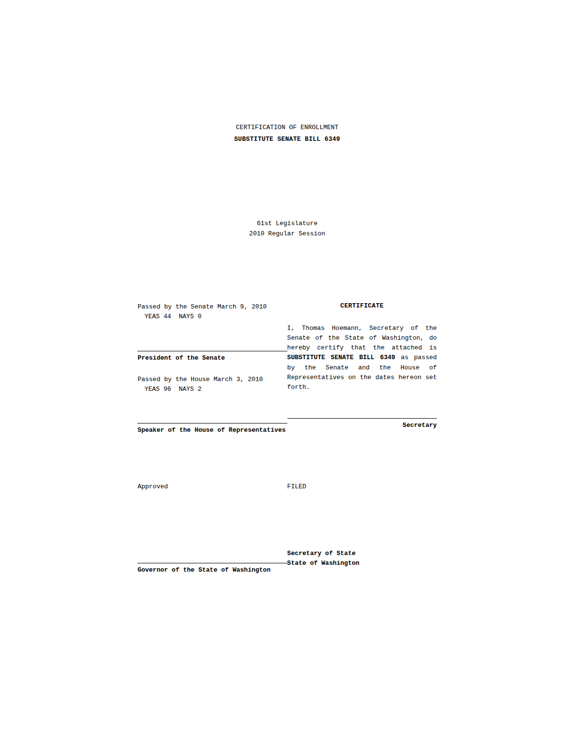CERTIFICATION OF ENROLLMENT
SUBSTITUTE SENATE BILL 6349
61st Legislature
2010 Regular Session
| Passed by the Senate March 9, 2010 YEAS 44 NAYS 0 President of the Senate Passed by the House March 3, 2010 YEAS 96 NAYS 2 Speaker of the House of Representatives | CERTIFICATE I, Thomas Hoemann, Secretary of the Senate of the State of Washington, do hereby certify that the attached is SUBSTITUTE SENATE BILL 6349 as passed by the Senate and the House of Representatives on the dates hereon set forth. Secretary |
| Approved Governor of the State of Washington | FILED Secretary of State State of Washington |